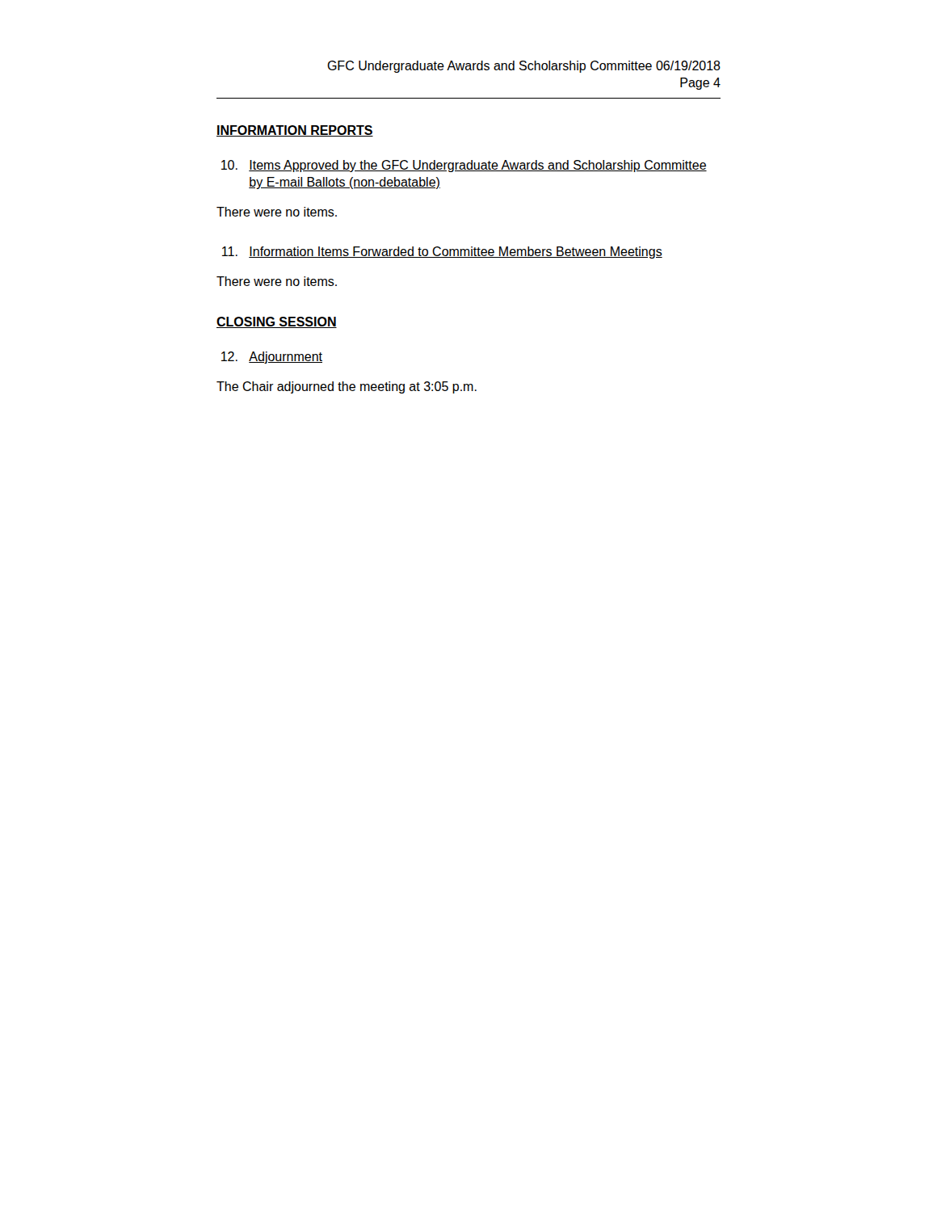GFC Undergraduate Awards and Scholarship Committee 06/19/2018 Page 4
INFORMATION REPORTS
10.
Items Approved by the GFC Undergraduate Awards and Scholarship Committee by E-mail Ballots (non-debatable)
There were no items.
11.
Information Items Forwarded to Committee Members Between Meetings
There were no items.
CLOSING SESSION
12.
Adjournment
The Chair adjourned the meeting at 3:05 p.m.